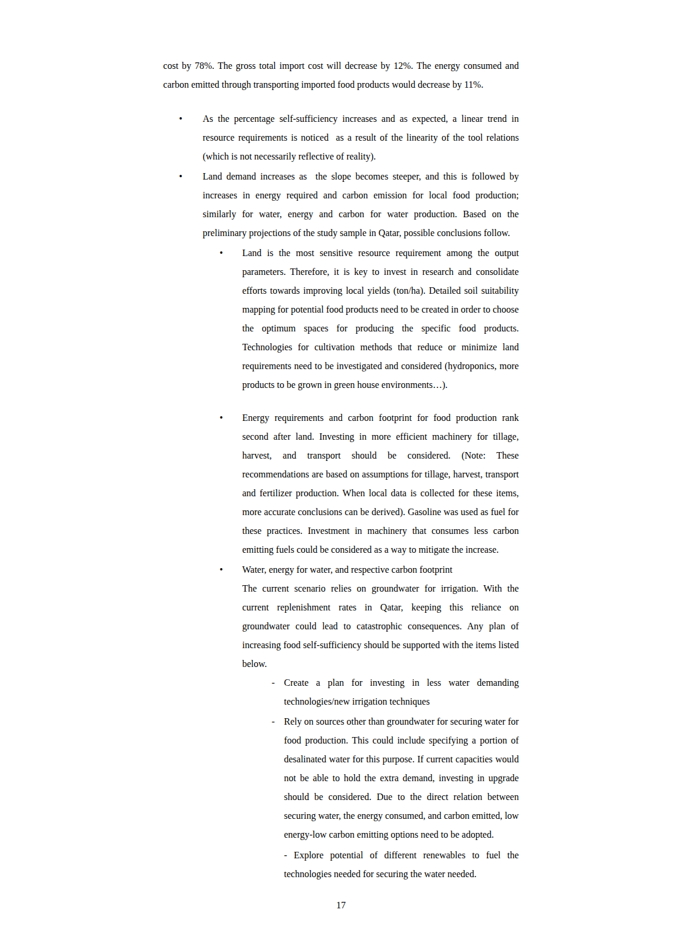cost by 78%. The gross total import cost will decrease by 12%. The energy consumed and carbon emitted through transporting imported food products would decrease by 11%.
As the percentage self-sufficiency increases and as expected, a linear trend in resource requirements is noticed as a result of the linearity of the tool relations (which is not necessarily reflective of reality).
Land demand increases as the slope becomes steeper, and this is followed by increases in energy required and carbon emission for local food production; similarly for water, energy and carbon for water production. Based on the preliminary projections of the study sample in Qatar, possible conclusions follow.
Land is the most sensitive resource requirement among the output parameters. Therefore, it is key to invest in research and consolidate efforts towards improving local yields (ton/ha). Detailed soil suitability mapping for potential food products need to be created in order to choose the optimum spaces for producing the specific food products. Technologies for cultivation methods that reduce or minimize land requirements need to be investigated and considered (hydroponics, more products to be grown in green house environments…).
Energy requirements and carbon footprint for food production rank second after land. Investing in more efficient machinery for tillage, harvest, and transport should be considered. (Note: These recommendations are based on assumptions for tillage, harvest, transport and fertilizer production. When local data is collected for these items, more accurate conclusions can be derived). Gasoline was used as fuel for these practices. Investment in machinery that consumes less carbon emitting fuels could be considered as a way to mitigate the increase.
Water, energy for water, and respective carbon footprint
The current scenario relies on groundwater for irrigation. With the current replenishment rates in Qatar, keeping this reliance on groundwater could lead to catastrophic consequences. Any plan of increasing food self-sufficiency should be supported with the items listed below.
Create a plan for investing in less water demanding technologies/new irrigation techniques
Rely on sources other than groundwater for securing water for food production. This could include specifying a portion of desalinated water for this purpose. If current capacities would not be able to hold the extra demand, investing in upgrade should be considered. Due to the direct relation between securing water, the energy consumed, and carbon emitted, low energy-low carbon emitting options need to be adopted.
- Explore potential of different renewables to fuel the technologies needed for securing the water needed.
17